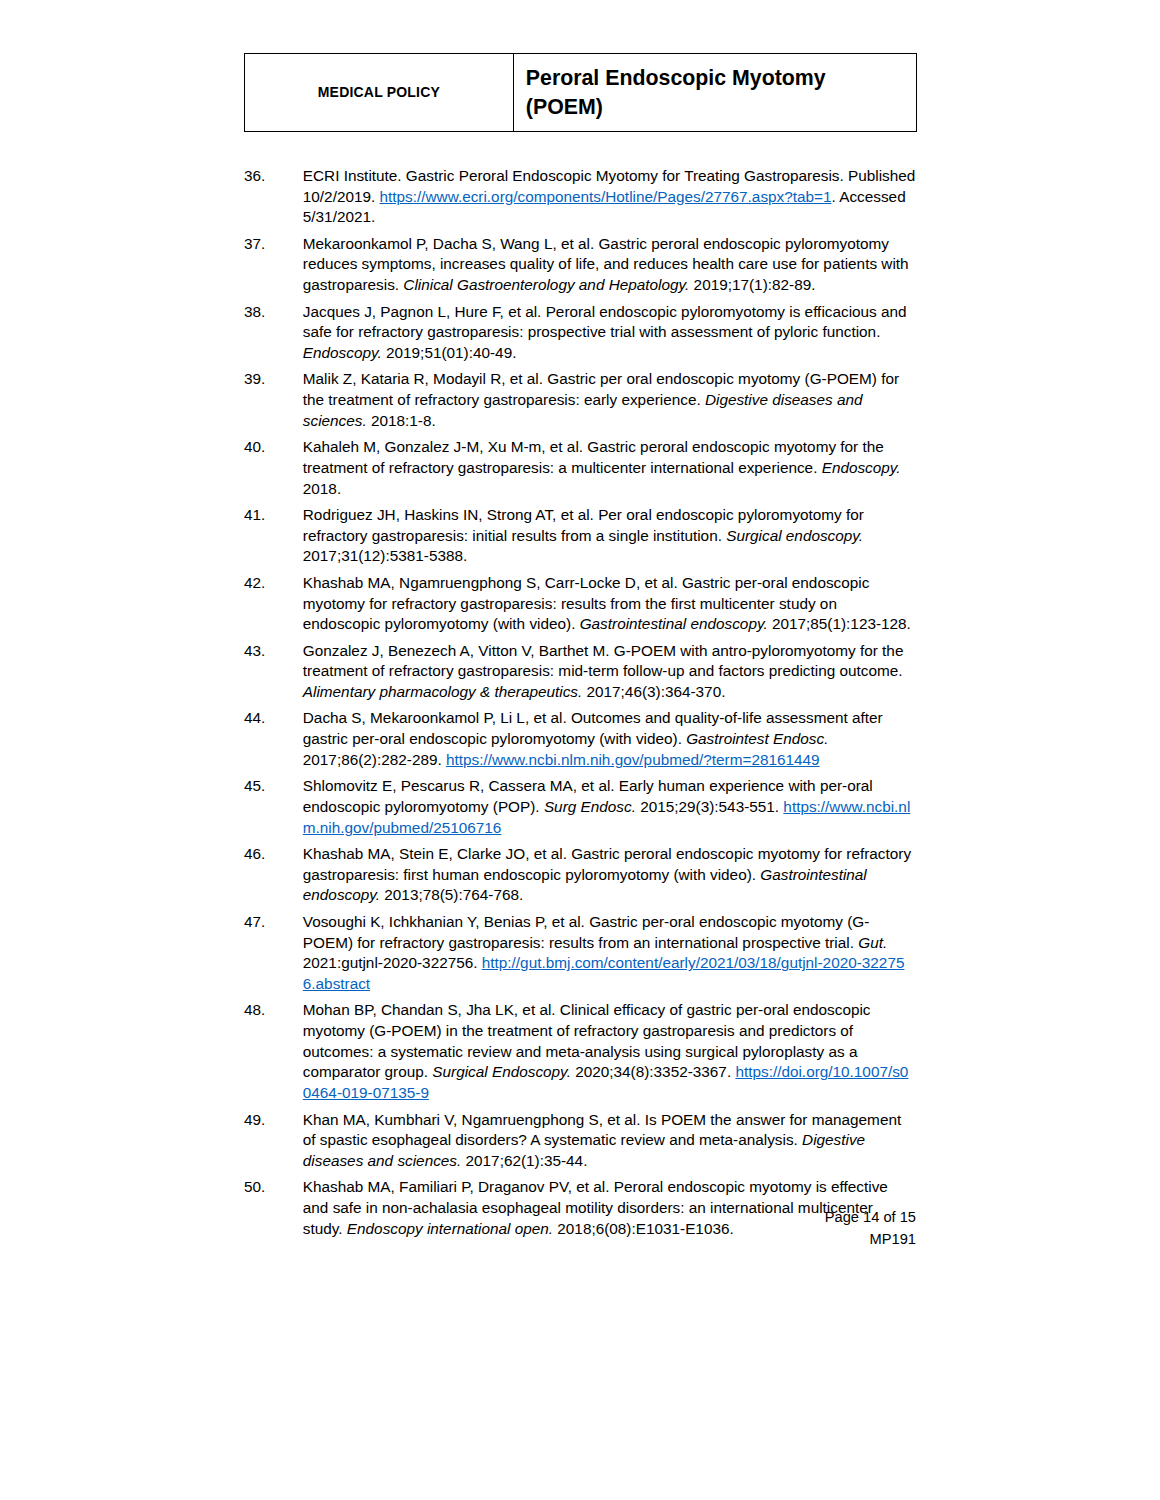MEDICAL POLICY
Peroral Endoscopic Myotomy (POEM)
36. ECRI Institute. Gastric Peroral Endoscopic Myotomy for Treating Gastroparesis. Published 10/2/2019. https://www.ecri.org/components/Hotline/Pages/27767.aspx?tab=1. Accessed 5/31/2021.
37. Mekaroonkamol P, Dacha S, Wang L, et al. Gastric peroral endoscopic pyloromyotomy reduces symptoms, increases quality of life, and reduces health care use for patients with gastroparesis. Clinical Gastroenterology and Hepatology. 2019;17(1):82-89.
38. Jacques J, Pagnon L, Hure F, et al. Peroral endoscopic pyloromyotomy is efficacious and safe for refractory gastroparesis: prospective trial with assessment of pyloric function. Endoscopy. 2019;51(01):40-49.
39. Malik Z, Kataria R, Modayil R, et al. Gastric per oral endoscopic myotomy (G-POEM) for the treatment of refractory gastroparesis: early experience. Digestive diseases and sciences. 2018:1-8.
40. Kahaleh M, Gonzalez J-M, Xu M-m, et al. Gastric peroral endoscopic myotomy for the treatment of refractory gastroparesis: a multicenter international experience. Endoscopy. 2018.
41. Rodriguez JH, Haskins IN, Strong AT, et al. Per oral endoscopic pyloromyotomy for refractory gastroparesis: initial results from a single institution. Surgical endoscopy. 2017;31(12):5381-5388.
42. Khashab MA, Ngamruengphong S, Carr-Locke D, et al. Gastric per-oral endoscopic myotomy for refractory gastroparesis: results from the first multicenter study on endoscopic pyloromyotomy (with video). Gastrointestinal endoscopy. 2017;85(1):123-128.
43. Gonzalez J, Benezech A, Vitton V, Barthet M. G-POEM with antro-pyloromyotomy for the treatment of refractory gastroparesis: mid-term follow-up and factors predicting outcome. Alimentary pharmacology & therapeutics. 2017;46(3):364-370.
44. Dacha S, Mekaroonkamol P, Li L, et al. Outcomes and quality-of-life assessment after gastric per-oral endoscopic pyloromyotomy (with video). Gastrointest Endosc. 2017;86(2):282-289. https://www.ncbi.nlm.nih.gov/pubmed/?term=28161449
45. Shlomovitz E, Pescarus R, Cassera MA, et al. Early human experience with per-oral endoscopic pyloromyotomy (POP). Surg Endosc. 2015;29(3):543-551. https://www.ncbi.nlm.nih.gov/pubmed/25106716
46. Khashab MA, Stein E, Clarke JO, et al. Gastric peroral endoscopic myotomy for refractory gastroparesis: first human endoscopic pyloromyotomy (with video). Gastrointestinal endoscopy. 2013;78(5):764-768.
47. Vosoughi K, Ichkhanian Y, Benias P, et al. Gastric per-oral endoscopic myotomy (G-POEM) for refractory gastroparesis: results from an international prospective trial. Gut. 2021:gutjnl-2020-322756. http://gut.bmj.com/content/early/2021/03/18/gutjnl-2020-322756.abstract
48. Mohan BP, Chandan S, Jha LK, et al. Clinical efficacy of gastric per-oral endoscopic myotomy (G-POEM) in the treatment of refractory gastroparesis and predictors of outcomes: a systematic review and meta-analysis using surgical pyloroplasty as a comparator group. Surgical Endoscopy. 2020;34(8):3352-3367. https://doi.org/10.1007/s00464-019-07135-9
49. Khan MA, Kumbhari V, Ngamruengphong S, et al. Is POEM the answer for management of spastic esophageal disorders? A systematic review and meta-analysis. Digestive diseases and sciences. 2017;62(1):35-44.
50. Khashab MA, Familiari P, Draganov PV, et al. Peroral endoscopic myotomy is effective and safe in non-achalasia esophageal motility disorders: an international multicenter study. Endoscopy international open. 2018;6(08):E1031-E1036.
Page 14 of 15
MP191